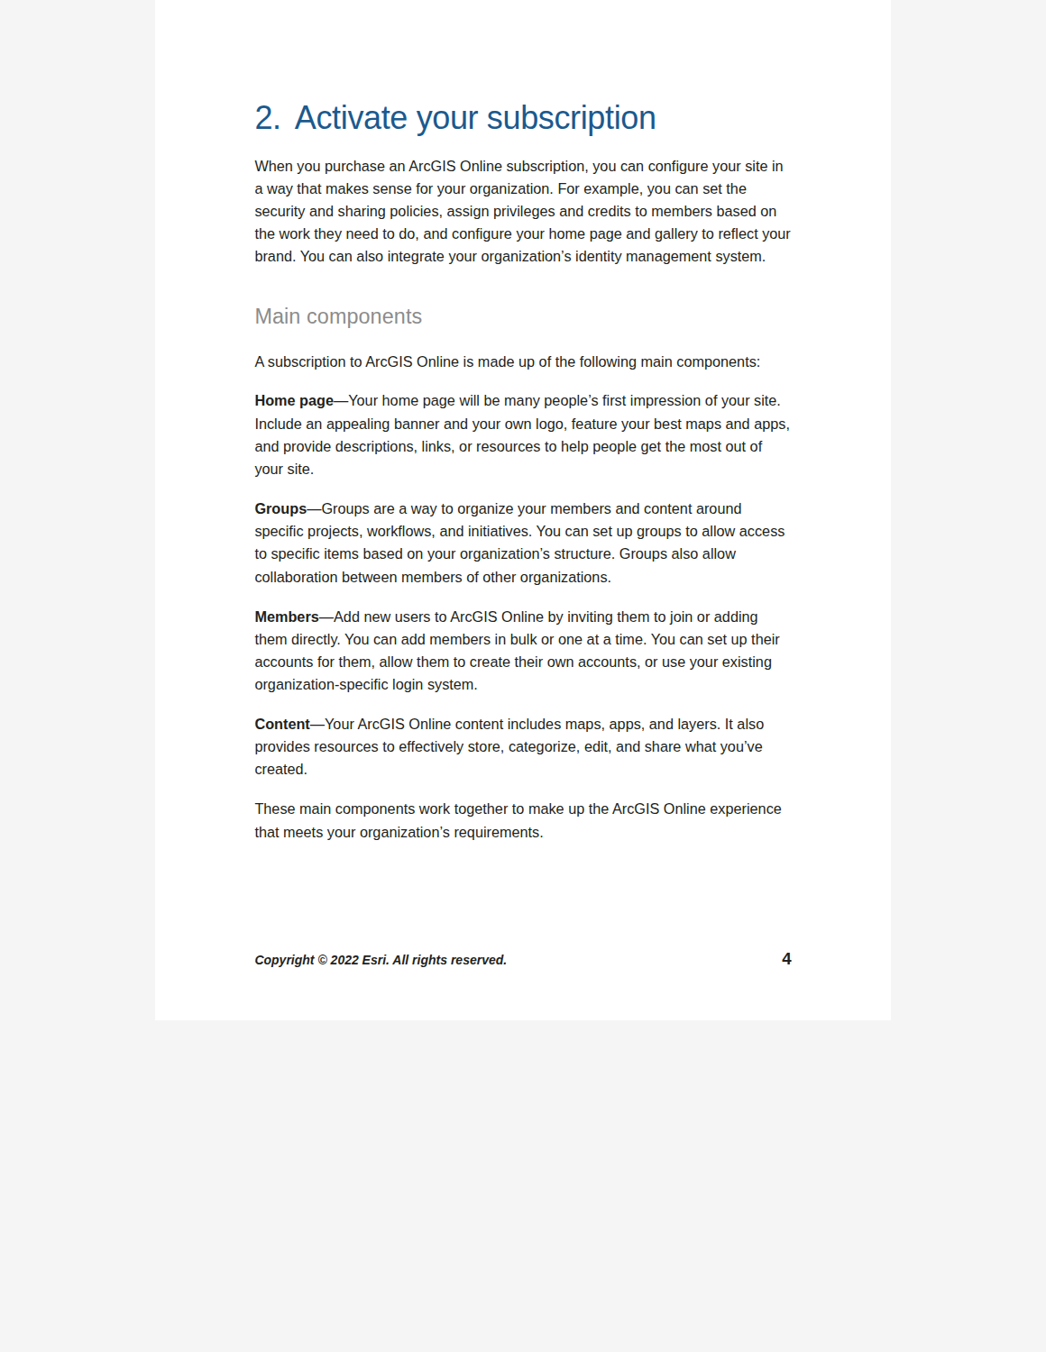2. Activate your subscription
When you purchase an ArcGIS Online subscription, you can configure your site in a way that makes sense for your organization. For example, you can set the security and sharing policies, assign privileges and credits to members based on the work they need to do, and configure your home page and gallery to reflect your brand. You can also integrate your organization’s identity management system.
Main components
A subscription to ArcGIS Online is made up of the following main components:
Home page—Your home page will be many people’s first impression of your site. Include an appealing banner and your own logo, feature your best maps and apps, and provide descriptions, links, or resources to help people get the most out of your site.
Groups—Groups are a way to organize your members and content around specific projects, workflows, and initiatives. You can set up groups to allow access to specific items based on your organization’s structure. Groups also allow collaboration between members of other organizations.
Members—Add new users to ArcGIS Online by inviting them to join or adding them directly. You can add members in bulk or one at a time. You can set up their accounts for them, allow them to create their own accounts, or use your existing organization-specific login system.
Content—Your ArcGIS Online content includes maps, apps, and layers. It also provides resources to effectively store, categorize, edit, and share what you’ve created.
These main components work together to make up the ArcGIS Online experience that meets your organization’s requirements.
Copyright © 2022 Esri. All rights reserved. 4